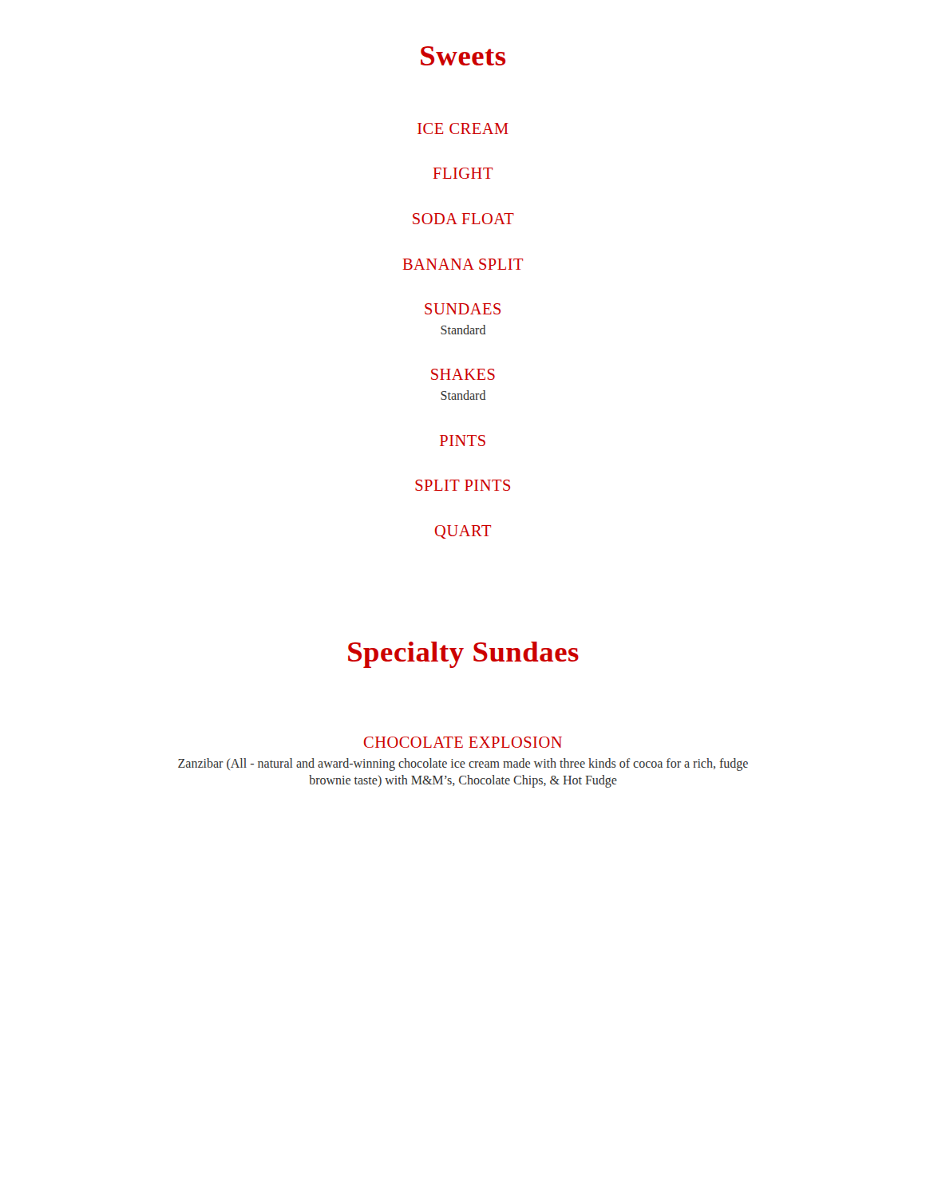Sweets
ICE CREAM
FLIGHT
SODA FLOAT
BANANA SPLIT
SUNDAES Standard
SHAKES Standard
PINTS
SPLIT PINTS
QUART
Specialty Sundaes
CHOCOLATE EXPLOSION Zanzibar (All - natural and award-winning chocolate ice cream made with three kinds of cocoa for a rich, fudge brownie taste) with M&M’s, Chocolate Chips, & Hot Fudge